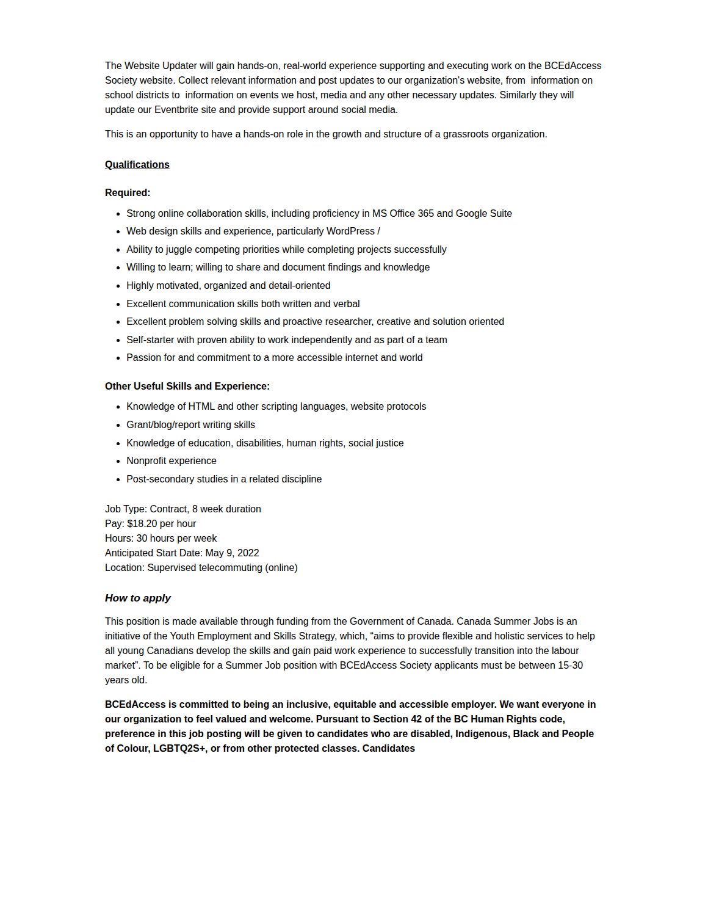The Website Updater will gain hands-on, real-world experience supporting and executing work on the BCEdAccess Society website. Collect relevant information and post updates to our organization's website, from information on school districts to information on events we host, media and any other necessary updates. Similarly they will update our Eventbrite site and provide support around social media.
This is an opportunity to have a hands-on role in the growth and structure of a grassroots organization.
Qualifications
Required:
Strong online collaboration skills, including proficiency in MS Office 365 and Google Suite
Web design skills and experience, particularly WordPress /
Ability to juggle competing priorities while completing projects successfully
Willing to learn; willing to share and document findings and knowledge
Highly motivated, organized and detail-oriented
Excellent communication skills both written and verbal
Excellent problem solving skills and proactive researcher, creative and solution oriented
Self-starter with proven ability to work independently and as part of a team
Passion for and commitment to a more accessible internet and world
Other Useful Skills and Experience:
Knowledge of HTML and other scripting languages, website protocols
Grant/blog/report writing skills
Knowledge of education, disabilities, human rights, social justice
Nonprofit experience
Post-secondary studies in a related discipline
Job Type: Contract, 8 week duration
Pay: $18.20 per hour
Hours: 30 hours per week
Anticipated Start Date: May 9, 2022
Location: Supervised telecommuting (online)
How to apply
This position is made available through funding from the Government of Canada. Canada Summer Jobs is an initiative of the Youth Employment and Skills Strategy, which, “aims to provide flexible and holistic services to help all young Canadians develop the skills and gain paid work experience to successfully transition into the labour market”. To be eligible for a Summer Job position with BCEdAccess Society applicants must be between 15-30 years old.
BCEdAccess is committed to being an inclusive, equitable and accessible employer. We want everyone in our organization to feel valued and welcome. Pursuant to Section 42 of the BC Human Rights code, preference in this job posting will be given to candidates who are disabled, Indigenous, Black and People of Colour, LGBTQ2S+, or from other protected classes. Candidates